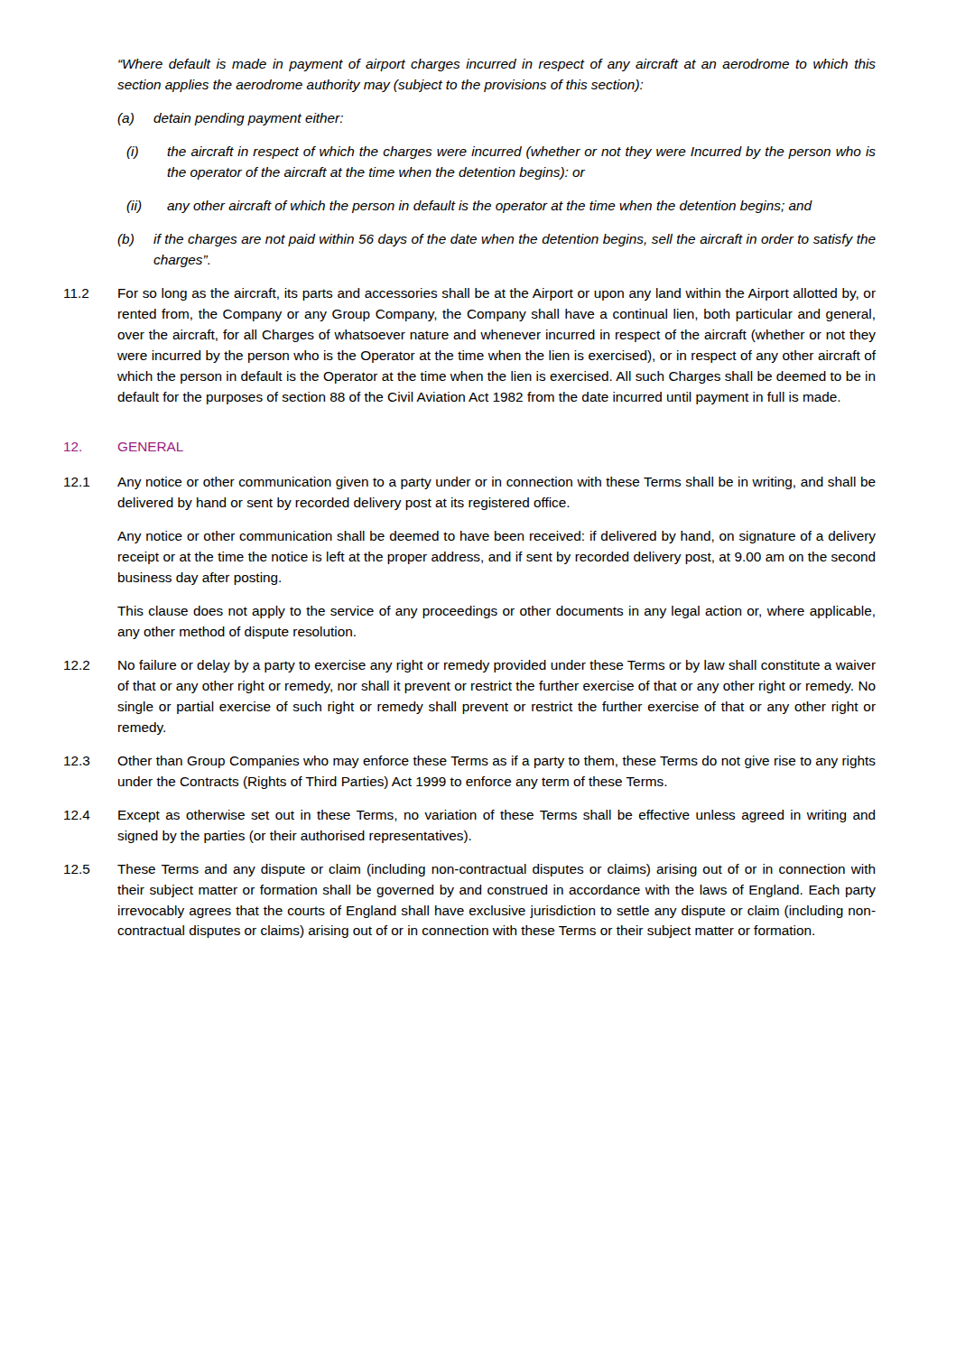“Where default is made in payment of airport charges incurred in respect of any aircraft at an aerodrome to which this section applies the aerodrome authority may (subject to the provisions of this section):
(a) detain pending payment either:
(i) the aircraft in respect of which the charges were incurred (whether or not they were Incurred by the person who is the operator of the aircraft at the time when the detention begins): or
(ii) any other aircraft of which the person in default is the operator at the time when the detention begins; and
(b) if the charges are not paid within 56 days of the date when the detention begins, sell the aircraft in order to satisfy the charges”.
11.2
For so long as the aircraft, its parts and accessories shall be at the Airport or upon any land within the Airport allotted by, or rented from, the Company or any Group Company, the Company shall have a continual lien, both particular and general, over the aircraft, for all Charges of whatsoever nature and whenever incurred in respect of the aircraft (whether or not they were incurred by the person who is the Operator at the time when the lien is exercised), or in respect of any other aircraft of which the person in default is the Operator at the time when the lien is exercised. All such Charges shall be deemed to be in default for the purposes of section 88 of the Civil Aviation Act 1982 from the date incurred until payment in full is made.
12. General
12.1
Any notice or other communication given to a party under or in connection with these Terms shall be in writing, and shall be delivered by hand or sent by recorded delivery post at its registered office.
Any notice or other communication shall be deemed to have been received: if delivered by hand, on signature of a delivery receipt or at the time the notice is left at the proper address, and if sent by recorded delivery post, at 9.00 am on the second business day after posting.
This clause does not apply to the service of any proceedings or other documents in any legal action or, where applicable, any other method of dispute resolution.
12.2
No failure or delay by a party to exercise any right or remedy provided under these Terms or by law shall constitute a waiver of that or any other right or remedy, nor shall it prevent or restrict the further exercise of that or any other right or remedy. No single or partial exercise of such right or remedy shall prevent or restrict the further exercise of that or any other right or remedy.
12.3
Other than Group Companies who may enforce these Terms as if a party to them, these Terms do not give rise to any rights under the Contracts (Rights of Third Parties) Act 1999 to enforce any term of these Terms.
12.4
Except as otherwise set out in these Terms, no variation of these Terms shall be effective unless agreed in writing and signed by the parties (or their authorised representatives).
12.5
These Terms and any dispute or claim (including non-contractual disputes or claims) arising out of or in connection with their subject matter or formation shall be governed by and construed in accordance with the laws of England. Each party irrevocably agrees that the courts of England shall have exclusive jurisdiction to settle any dispute or claim (including non-contractual disputes or claims) arising out of or in connection with these Terms or their subject matter or formation.